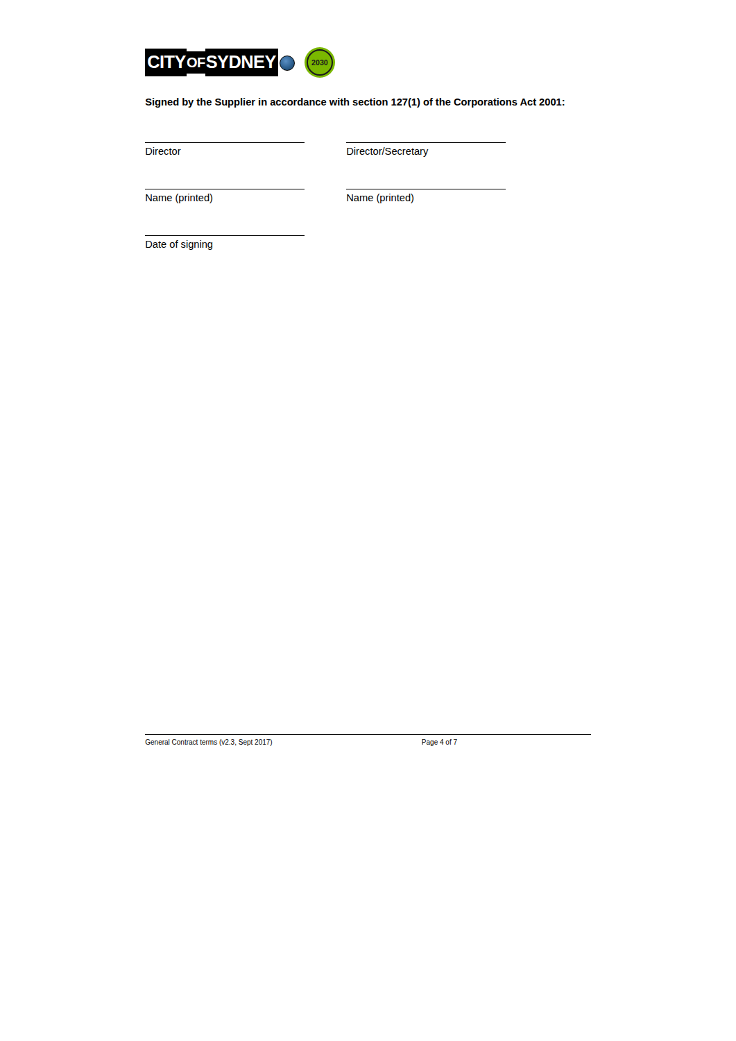CITY OF SYDNEY
2030
Signed by the Supplier in accordance with section 127(1) of the Corporations Act 2001:
Director
Director/Secretary
Name (printed)
Name (printed)
Date of signing
General Contract terms (v2.3, Sept 2017)
Page 4 of 7